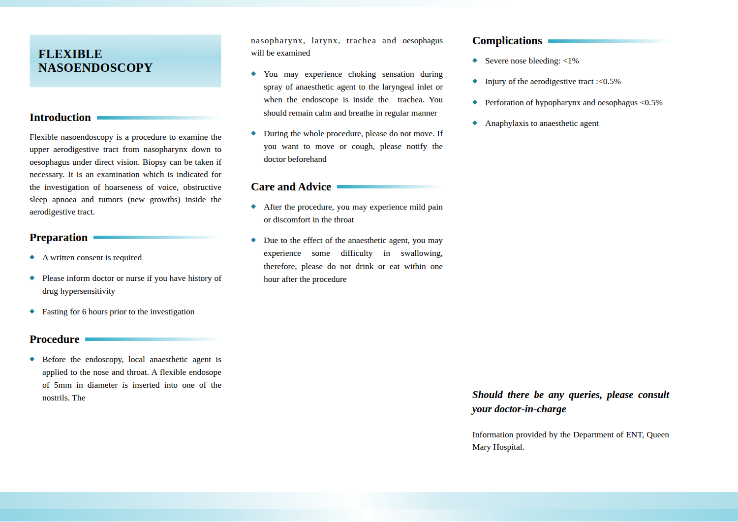FLEXIBLE NASOENDOSCOPY
Introduction
Flexible nasoendoscopy is a procedure to examine the upper aerodigestive tract from nasopharynx down to oesophagus under direct vision. Biopsy can be taken if necessary. It is an examination which is indicated for the investigation of hoarseness of voice, obstructive sleep apnoea and tumors (new growths) inside the aerodigestive tract.
Preparation
A written consent is required
Please inform doctor or nurse if you have history of drug hypersensitivity
Fasting for 6 hours prior to the investigation
Procedure
Before the endoscopy, local anaesthetic agent is applied to the nose and throat. A flexible endosope of 5mm in diameter is inserted into one of the nostrils. The
nasopharynx, larynx, trachea and oesophagus will be examined
You may experience choking sensation during spray of anaesthetic agent to the laryngeal inlet or when the endoscope is inside the trachea. You should remain calm and breathe in regular manner
During the whole procedure, please do not move. If you want to move or cough, please notify the doctor beforehand
Care and Advice
After the procedure, you may experience mild pain or discomfort in the throat
Due to the effect of the anaesthetic agent, you may experience some difficulty in swallowing, therefore, please do not drink or eat within one hour after the procedure
Complications
Severe nose bleeding: <1%
Injury of the aerodigestive tract :<0.5%
Perforation of hypopharynx and oesophagus <0.5%
Anaphylaxis to anaesthetic agent
Should there be any queries, please consult your doctor-in-charge
Information provided by the Department of ENT, Queen Mary Hospital.